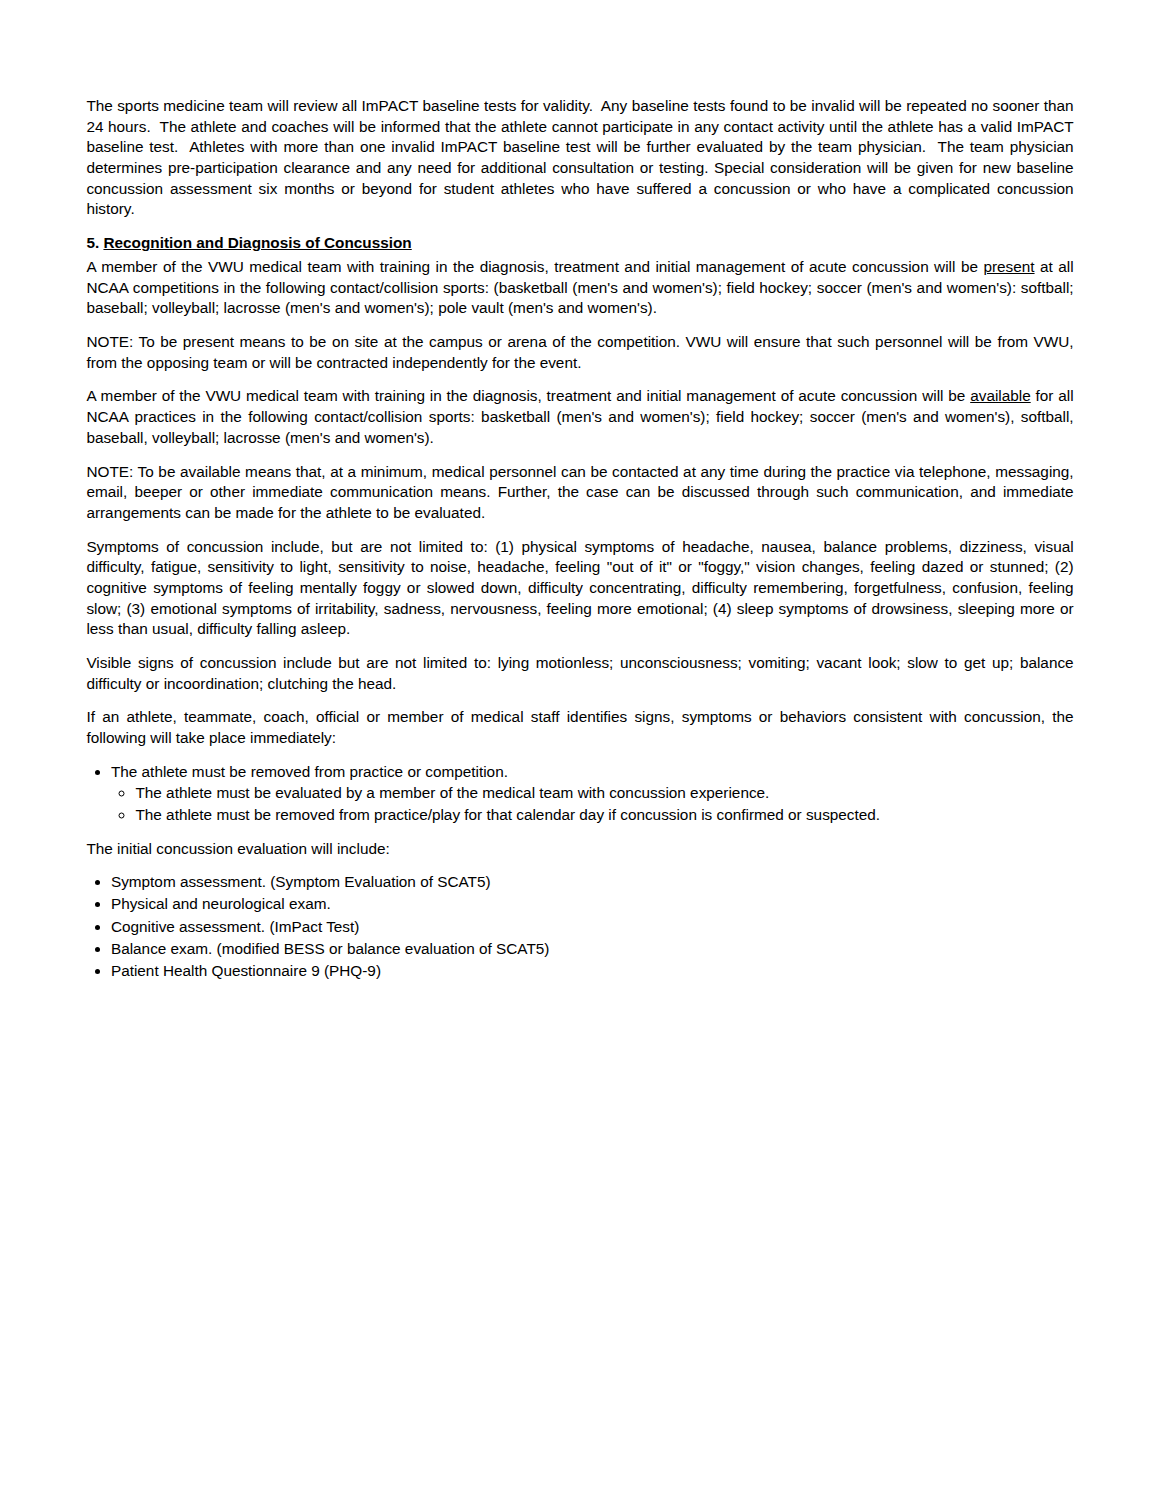The sports medicine team will review all ImPACT baseline tests for validity. Any baseline tests found to be invalid will be repeated no sooner than 24 hours. The athlete and coaches will be informed that the athlete cannot participate in any contact activity until the athlete has a valid ImPACT baseline test. Athletes with more than one invalid ImPACT baseline test will be further evaluated by the team physician. The team physician determines pre-participation clearance and any need for additional consultation or testing. Special consideration will be given for new baseline concussion assessment six months or beyond for student athletes who have suffered a concussion or who have a complicated concussion history.
5. Recognition and Diagnosis of Concussion
A member of the VWU medical team with training in the diagnosis, treatment and initial management of acute concussion will be present at all NCAA competitions in the following contact/collision sports: (basketball (men's and women's); field hockey; soccer (men's and women's): softball; baseball; volleyball; lacrosse (men's and women's); pole vault (men's and women's).
NOTE: To be present means to be on site at the campus or arena of the competition. VWU will ensure that such personnel will be from VWU, from the opposing team or will be contracted independently for the event.
A member of the VWU medical team with training in the diagnosis, treatment and initial management of acute concussion will be available for all NCAA practices in the following contact/collision sports: basketball (men's and women's); field hockey; soccer (men's and women's), softball, baseball, volleyball; lacrosse (men's and women's).
NOTE: To be available means that, at a minimum, medical personnel can be contacted at any time during the practice via telephone, messaging, email, beeper or other immediate communication means. Further, the case can be discussed through such communication, and immediate arrangements can be made for the athlete to be evaluated.
Symptoms of concussion include, but are not limited to: (1) physical symptoms of headache, nausea, balance problems, dizziness, visual difficulty, fatigue, sensitivity to light, sensitivity to noise, headache, feeling "out of it" or "foggy," vision changes, feeling dazed or stunned; (2) cognitive symptoms of feeling mentally foggy or slowed down, difficulty concentrating, difficulty remembering, forgetfulness, confusion, feeling slow; (3) emotional symptoms of irritability, sadness, nervousness, feeling more emotional; (4) sleep symptoms of drowsiness, sleeping more or less than usual, difficulty falling asleep.
Visible signs of concussion include but are not limited to: lying motionless; unconsciousness; vomiting; vacant look; slow to get up; balance difficulty or incoordination; clutching the head.
If an athlete, teammate, coach, official or member of medical staff identifies signs, symptoms or behaviors consistent with concussion, the following will take place immediately:
The athlete must be removed from practice or competition.
The athlete must be evaluated by a member of the medical team with concussion experience.
The athlete must be removed from practice/play for that calendar day if concussion is confirmed or suspected.
The initial concussion evaluation will include:
Symptom assessment. (Symptom Evaluation of SCAT5)
Physical and neurological exam.
Cognitive assessment. (ImPact Test)
Balance exam. (modified BESS or balance evaluation of SCAT5)
Patient Health Questionnaire 9 (PHQ-9)